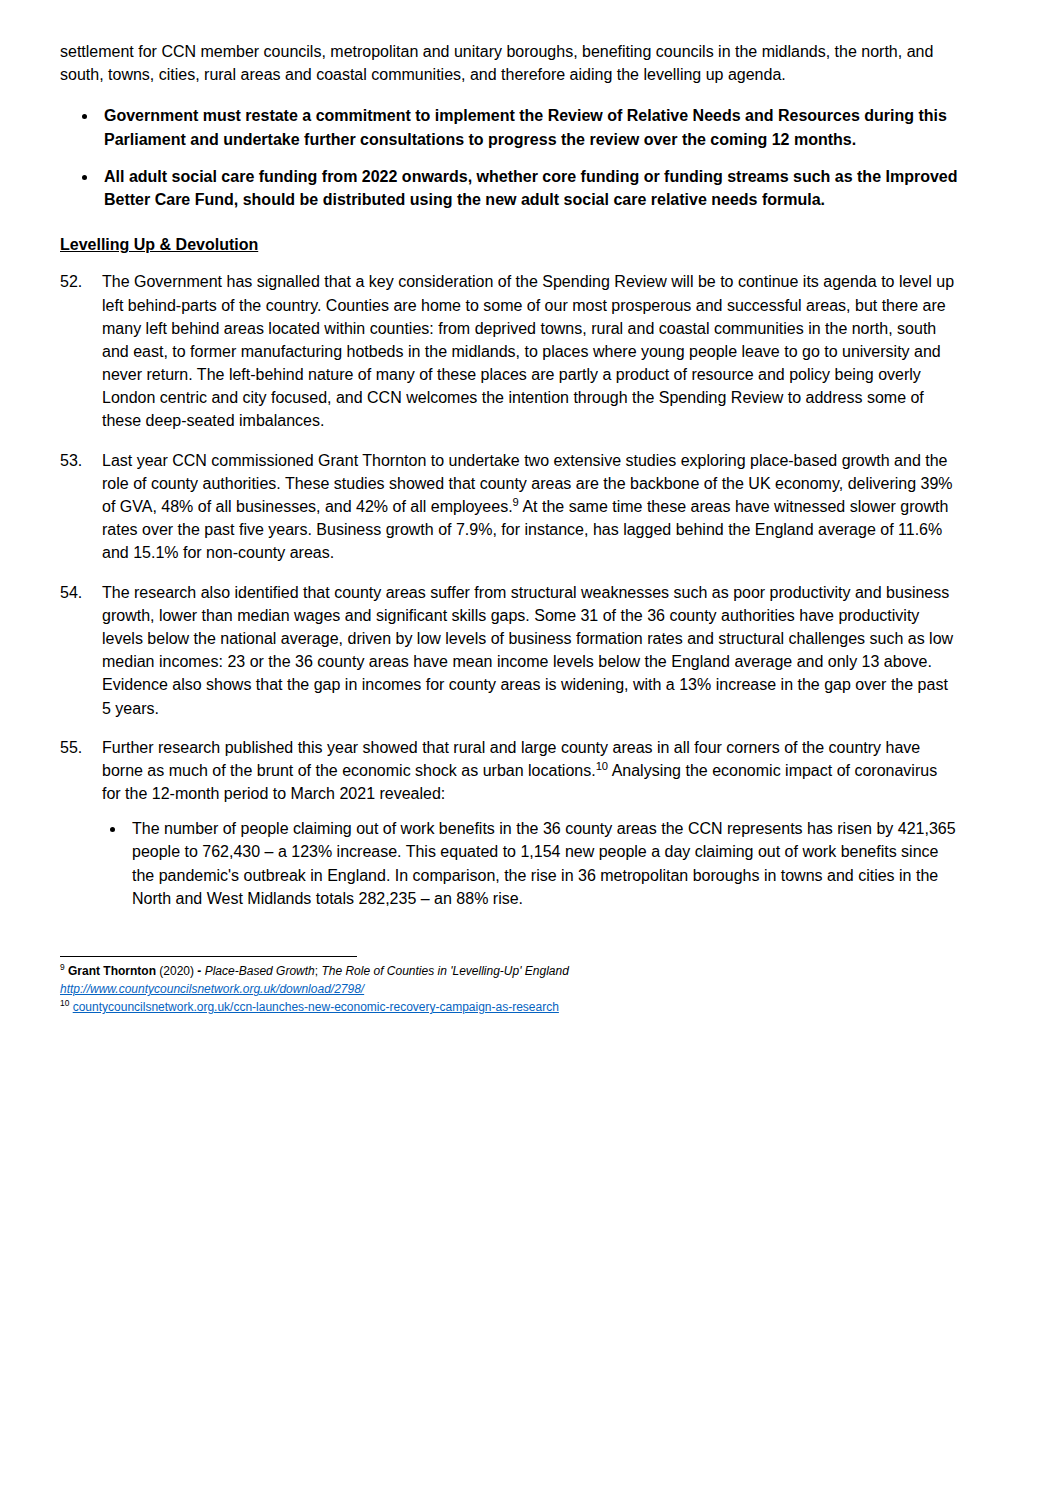settlement for CCN member councils, metropolitan and unitary boroughs, benefiting councils in the midlands, the north, and south, towns, cities, rural areas and coastal communities, and therefore aiding the levelling up agenda.
Government must restate a commitment to implement the Review of Relative Needs and Resources during this Parliament and undertake further consultations to progress the review over the coming 12 months.
All adult social care funding from 2022 onwards, whether core funding or funding streams such as the Improved Better Care Fund, should be distributed using the new adult social care relative needs formula.
Levelling Up & Devolution
The Government has signalled that a key consideration of the Spending Review will be to continue its agenda to level up left behind-parts of the country. Counties are home to some of our most prosperous and successful areas, but there are many left behind areas located within counties: from deprived towns, rural and coastal communities in the north, south and east, to former manufacturing hotbeds in the midlands, to places where young people leave to go to university and never return. The left-behind nature of many of these places are partly a product of resource and policy being overly London centric and city focused, and CCN welcomes the intention through the Spending Review to address some of these deep-seated imbalances.
Last year CCN commissioned Grant Thornton to undertake two extensive studies exploring place-based growth and the role of county authorities. These studies showed that county areas are the backbone of the UK economy, delivering 39% of GVA, 48% of all businesses, and 42% of all employees.9 At the same time these areas have witnessed slower growth rates over the past five years. Business growth of 7.9%, for instance, has lagged behind the England average of 11.6% and 15.1% for non-county areas.
The research also identified that county areas suffer from structural weaknesses such as poor productivity and business growth, lower than median wages and significant skills gaps. Some 31 of the 36 county authorities have productivity levels below the national average, driven by low levels of business formation rates and structural challenges such as low median incomes: 23 or the 36 county areas have mean income levels below the England average and only 13 above. Evidence also shows that the gap in incomes for county areas is widening, with a 13% increase in the gap over the past 5 years.
Further research published this year showed that rural and large county areas in all four corners of the country have borne as much of the brunt of the economic shock as urban locations.10 Analysing the economic impact of coronavirus for the 12-month period to March 2021 revealed:
The number of people claiming out of work benefits in the 36 county areas the CCN represents has risen by 421,365 people to 762,430 – a 123% increase. This equated to 1,154 new people a day claiming out of work benefits since the pandemic's outbreak in England. In comparison, the rise in 36 metropolitan boroughs in towns and cities in the North and West Midlands totals 282,235 – an 88% rise.
9 Grant Thornton (2020) - Place-Based Growth; The Role of Counties in 'Levelling-Up' England
http://www.countycouncilsnetwork.org.uk/download/2798/
10 countycouncilsnetwork.org.uk/ccn-launches-new-economic-recovery-campaign-as-research